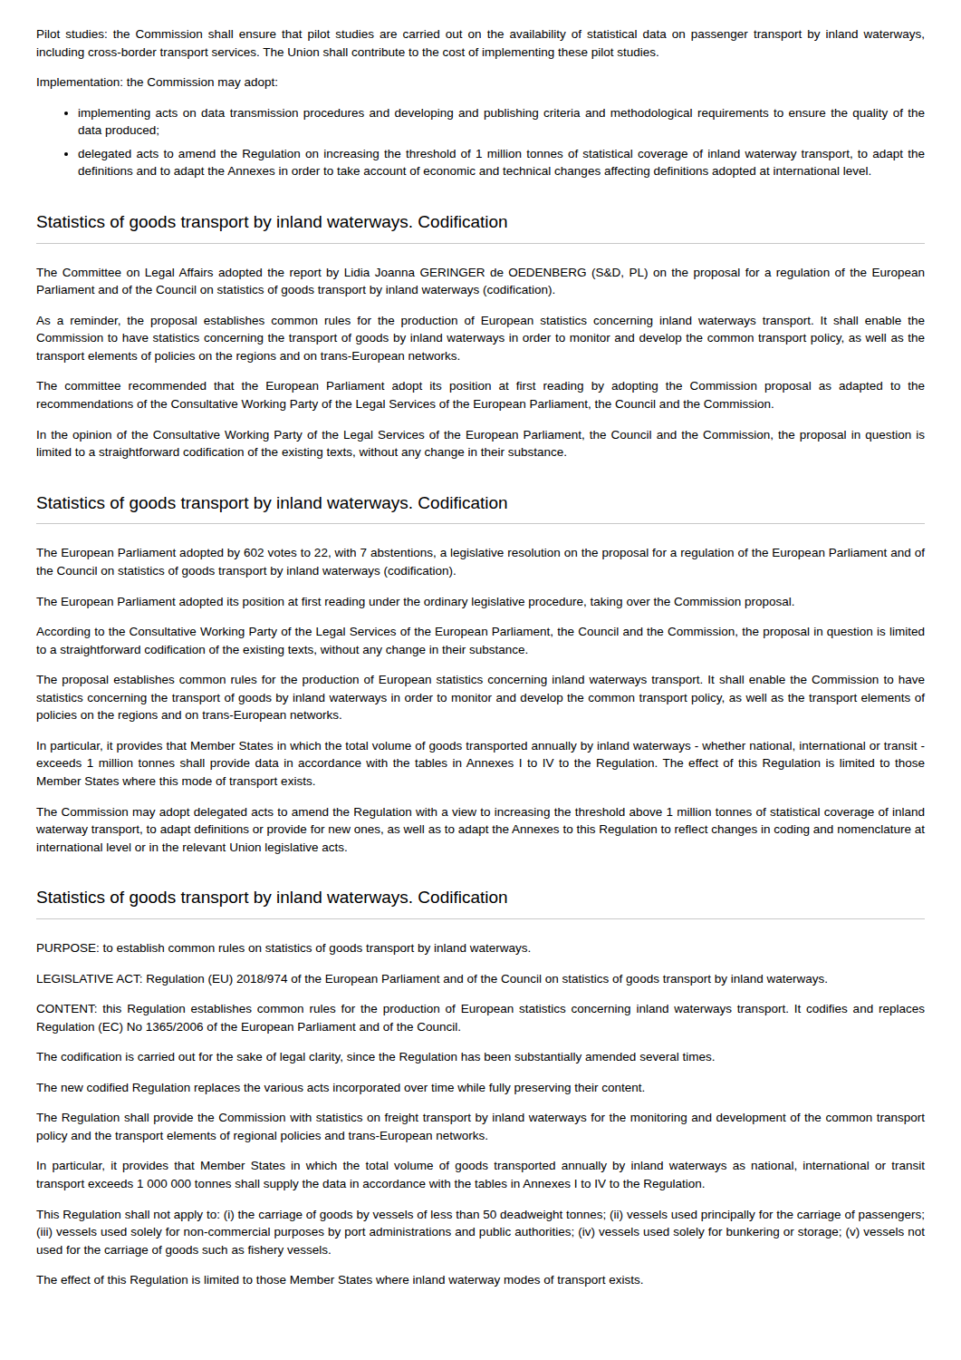Pilot studies: the Commission shall ensure that pilot studies are carried out on the availability of statistical data on passenger transport by inland waterways, including cross-border transport services. The Union shall contribute to the cost of implementing these pilot studies.
Implementation: the Commission may adopt:
implementing acts on data transmission procedures and developing and publishing criteria and methodological requirements to ensure the quality of the data produced;
delegated acts to amend the Regulation on increasing the threshold of 1 million tonnes of statistical coverage of inland waterway transport, to adapt the definitions and to adapt the Annexes in order to take account of economic and technical changes affecting definitions adopted at international level.
Statistics of goods transport by inland waterways. Codification
The Committee on Legal Affairs adopted the report by Lidia Joanna GERINGER de OEDENBERG (S&D, PL) on the proposal for a regulation of the European Parliament and of the Council on statistics of goods transport by inland waterways (codification).
As a reminder, the proposal establishes common rules for the production of European statistics concerning inland waterways transport. It shall enable the Commission to have statistics concerning the transport of goods by inland waterways in order to monitor and develop the common transport policy, as well as the transport elements of policies on the regions and on trans-European networks.
The committee recommended that the European Parliament adopt its position at first reading by adopting the Commission proposal as adapted to the recommendations of the Consultative Working Party of the Legal Services of the European Parliament, the Council and the Commission.
In the opinion of the Consultative Working Party of the Legal Services of the European Parliament, the Council and the Commission, the proposal in question is limited to a straightforward codification of the existing texts, without any change in their substance.
Statistics of goods transport by inland waterways. Codification
The European Parliament adopted by 602 votes to 22, with 7 abstentions, a legislative resolution on the proposal for a regulation of the European Parliament and of the Council on statistics of goods transport by inland waterways (codification).
The European Parliament adopted its position at first reading under the ordinary legislative procedure, taking over the Commission proposal.
According to the Consultative Working Party of the Legal Services of the European Parliament, the Council and the Commission, the proposal in question is limited to a straightforward codification of the existing texts, without any change in their substance.
The proposal establishes common rules for the production of European statistics concerning inland waterways transport. It shall enable the Commission to have statistics concerning the transport of goods by inland waterways in order to monitor and develop the common transport policy, as well as the transport elements of policies on the regions and on trans-European networks.
In particular, it provides that Member States in which the total volume of goods transported annually by inland waterways - whether national, international or transit - exceeds 1 million tonnes shall provide data in accordance with the tables in Annexes I to IV to the Regulation. The effect of this Regulation is limited to those Member States where this mode of transport exists.
The Commission may adopt delegated acts to amend the Regulation with a view to increasing the threshold above 1 million tonnes of statistical coverage of inland waterway transport, to adapt definitions or provide for new ones, as well as to adapt the Annexes to this Regulation to reflect changes in coding and nomenclature at international level or in the relevant Union legislative acts.
Statistics of goods transport by inland waterways. Codification
PURPOSE: to establish common rules on statistics of goods transport by inland waterways.
LEGISLATIVE ACT: Regulation (EU) 2018/974 of the European Parliament and of the Council on statistics of goods transport by inland waterways.
CONTENT: this Regulation establishes common rules for the production of European statistics concerning inland waterways transport. It codifies and replaces Regulation (EC) No 1365/2006 of the European Parliament and of the Council.
The codification is carried out for the sake of legal clarity, since the Regulation has been substantially amended several times.
The new codified Regulation replaces the various acts incorporated over time while fully preserving their content.
The Regulation shall provide the Commission with statistics on freight transport by inland waterways for the monitoring and development of the common transport policy and the transport elements of regional policies and trans-European networks.
In particular, it provides that Member States in which the total volume of goods transported annually by inland waterways as national, international or transit transport exceeds 1 000 000 tonnes shall supply the data in accordance with the tables in Annexes I to IV to the Regulation.
This Regulation shall not apply to: (i) the carriage of goods by vessels of less than 50 deadweight tonnes; (ii) vessels used principally for the carriage of passengers; (iii) vessels used solely for non-commercial purposes by port administrations and public authorities; (iv) vessels used solely for bunkering or storage; (v) vessels not used for the carriage of goods such as fishery vessels.
The effect of this Regulation is limited to those Member States where inland waterway modes of transport exists.